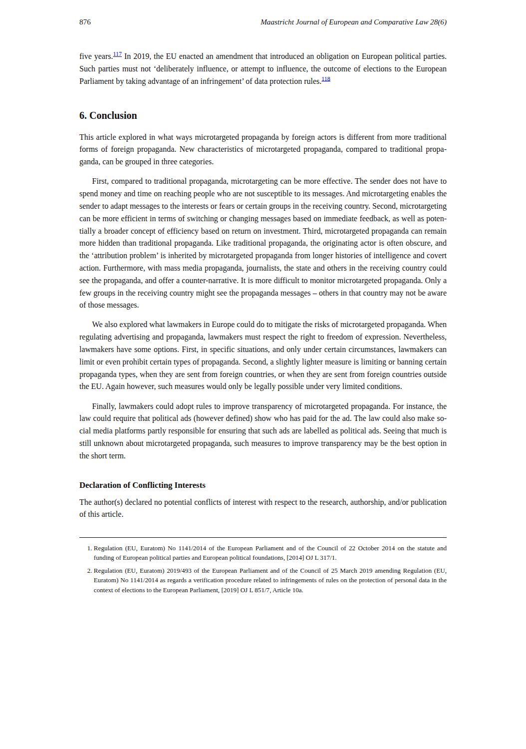876 Maastricht Journal of European and Comparative Law 28(6)
five years.117 In 2019, the EU enacted an amendment that introduced an obligation on European political parties. Such parties must not ‘deliberately influence, or attempt to influence, the outcome of elections to the European Parliament by taking advantage of an infringement’ of data protection rules.118
6. Conclusion
This article explored in what ways microtargeted propaganda by foreign actors is different from more traditional forms of foreign propaganda. New characteristics of microtargeted propaganda, compared to traditional propaganda, can be grouped in three categories.
First, compared to traditional propaganda, microtargeting can be more effective. The sender does not have to spend money and time on reaching people who are not susceptible to its messages. And microtargeting enables the sender to adapt messages to the interests or fears or certain groups in the receiving country. Second, microtargeting can be more efficient in terms of switching or changing messages based on immediate feedback, as well as potentially a broader concept of efficiency based on return on investment. Third, microtargeted propaganda can remain more hidden than traditional propaganda. Like traditional propaganda, the originating actor is often obscure, and the ‘attribution problem’ is inherited by microtargeted propaganda from longer histories of intelligence and covert action. Furthermore, with mass media propaganda, journalists, the state and others in the receiving country could see the propaganda, and offer a counter-narrative. It is more difficult to monitor microtargeted propaganda. Only a few groups in the receiving country might see the propaganda messages – others in that country may not be aware of those messages.
We also explored what lawmakers in Europe could do to mitigate the risks of microtargeted propaganda. When regulating advertising and propaganda, lawmakers must respect the right to freedom of expression. Nevertheless, lawmakers have some options. First, in specific situations, and only under certain circumstances, lawmakers can limit or even prohibit certain types of propaganda. Second, a slightly lighter measure is limiting or banning certain propaganda types, when they are sent from foreign countries, or when they are sent from foreign countries outside the EU. Again however, such measures would only be legally possible under very limited conditions.
Finally, lawmakers could adopt rules to improve transparency of microtargeted propaganda. For instance, the law could require that political ads (however defined) show who has paid for the ad. The law could also make social media platforms partly responsible for ensuring that such ads are labelled as political ads. Seeing that much is still unknown about microtargeted propaganda, such measures to improve transparency may be the best option in the short term.
Declaration of Conflicting Interests
The author(s) declared no potential conflicts of interest with respect to the research, authorship, and/or publication of this article.
Regulation (EU, Euratom) No 1141/2014 of the European Parliament and of the Council of 22 October 2014 on the statute and funding of European political parties and European political foundations, [2014] OJ L 317/1.
Regulation (EU, Euratom) 2019/493 of the European Parliament and of the Council of 25 March 2019 amending Regulation (EU, Euratom) No 1141/2014 as regards a verification procedure related to infringements of rules on the protection of personal data in the context of elections to the European Parliament, [2019] OJ L 851/7, Article 10a.